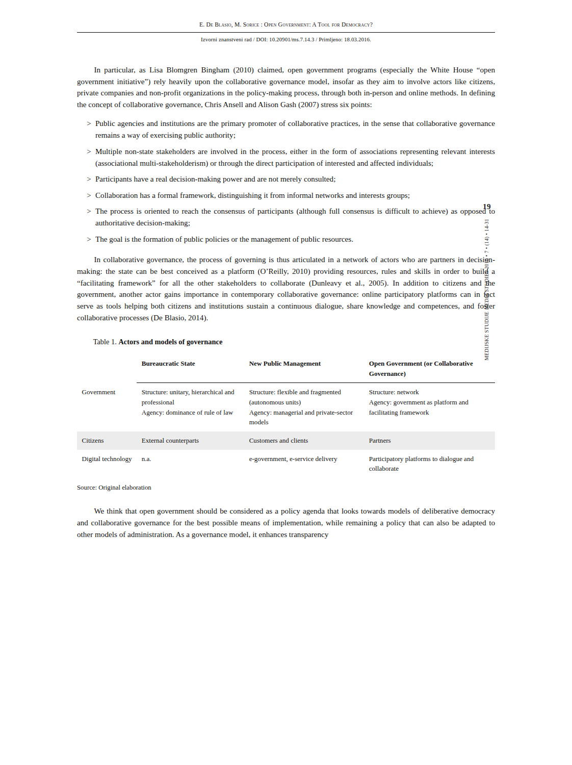E. De Blasio, M. Sorice : Open Government: A Tool for Democracy?
Izvorni znanstveni rad / DOI: 10.20901/ms.7.14.3 / Primljeno: 18.03.2016.
In particular, as Lisa Blomgren Bingham (2010) claimed, open government programs (especially the White House “open government initiative”) rely heavily upon the collaborative governance model, insofar as they aim to involve actors like citizens, private companies and non-profit organizations in the policy-making process, through both in-person and online methods. In defining the concept of collaborative governance, Chris Ansell and Alison Gash (2007) stress six points:
Public agencies and institutions are the primary promoter of collaborative practices, in the sense that collaborative governance remains a way of exercising public authority;
Multiple non-state stakeholders are involved in the process, either in the form of associations representing relevant interests (associational multi-stakeholderism) or through the direct participation of interested and affected individuals;
Participants have a real decision-making power and are not merely consulted;
Collaboration has a formal framework, distinguishing it from informal networks and interests groups;
The process is oriented to reach the consensus of participants (although full consensus is difficult to achieve) as opposed to authoritative decision-making;
The goal is the formation of public policies or the management of public resources.
In collaborative governance, the process of governing is thus articulated in a network of actors who are partners in decision-making: the state can be best conceived as a platform (O’Reilly, 2010) providing resources, rules and skills in order to build a “facilitating framework” for all the other stakeholders to collaborate (Dunleavy et al., 2005). In addition to citizens and the government, another actor gains importance in contemporary collaborative governance: online participatory platforms can in fact serve as tools helping both citizens and institutions sustain a continuous dialogue, share knowledge and competences, and foster collaborative processes (De Blasio, 2014).
Table 1. Actors and models of governance
| | Bureaucratic State | New Public Management | Open Government (or Collaborative Governance) |
| --- | --- | --- | --- |
| Government | Structure: unitary, hierarchical and professional Agency: dominance of rule of law | Structure: flexible and fragmented (autonomous units) Agency: managerial and private-sector models | Structure: network Agency: government as platform and facilitating framework |
| Citizens | External counterparts | Customers and clients | Partners |
| Digital technology | n.a. | e-government, e-service delivery | Participatory platforms to dialogue and collaborate |
Source: Original elaboration
We think that open government should be considered as a policy agenda that looks towards models of deliberative democracy and collaborative governance for the best possible means of implementation, while remaining a policy that can also be adapted to other models of administration. As a governance model, it enhances transparency
MEDIJSKE STUDIJE MEDIA STUDIES 2016 • 7 • (14) • 14-31 19